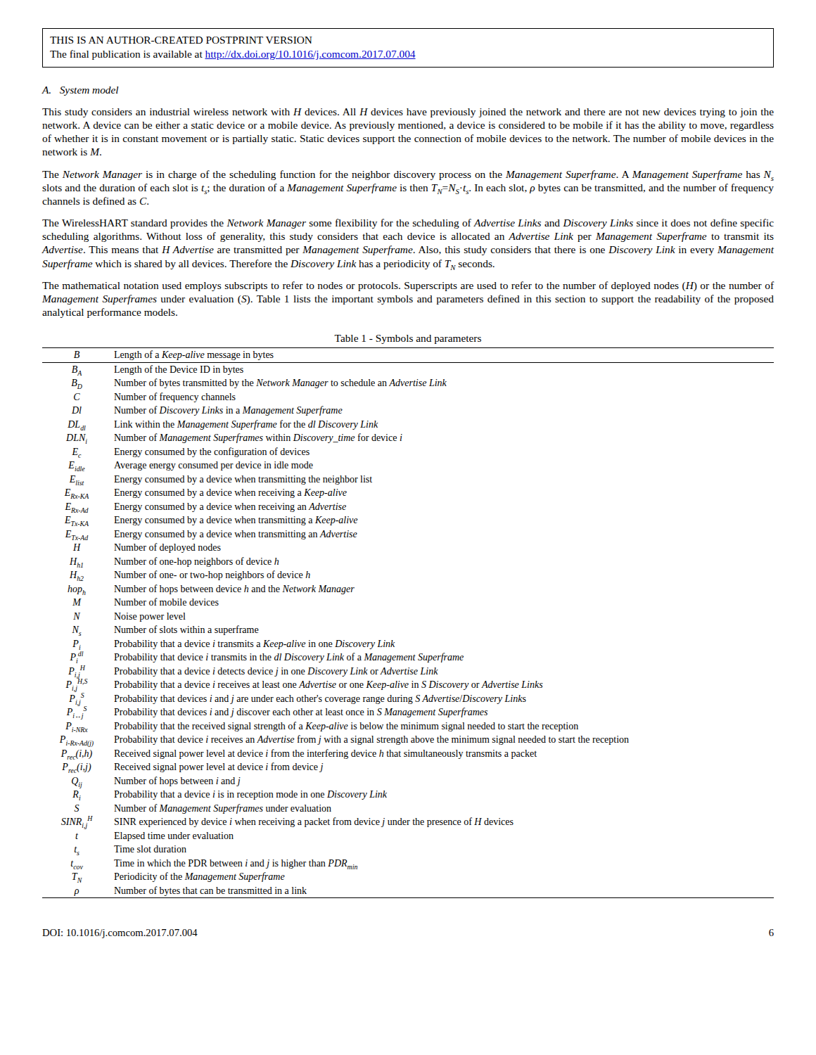THIS IS AN AUTHOR-CREATED POSTPRINT VERSION
The final publication is available at http://dx.doi.org/10.1016/j.comcom.2017.07.004
A. System model
This study considers an industrial wireless network with H devices. All H devices have previously joined the network and there are not new devices trying to join the network. A device can be either a static device or a mobile device. As previously mentioned, a device is considered to be mobile if it has the ability to move, regardless of whether it is in constant movement or is partially static. Static devices support the connection of mobile devices to the network. The number of mobile devices in the network is M.
The Network Manager is in charge of the scheduling function for the neighbor discovery process on the Management Superframe. A Management Superframe has Ns slots and the duration of each slot is ts; the duration of a Management Superframe is then TN=NS·ts. In each slot, ρ bytes can be transmitted, and the number of frequency channels is defined as C.
The WirelessHART standard provides the Network Manager some flexibility for the scheduling of Advertise Links and Discovery Links since it does not define specific scheduling algorithms. Without loss of generality, this study considers that each device is allocated an Advertise Link per Management Superframe to transmit its Advertise. This means that H Advertise are transmitted per Management Superframe. Also, this study considers that there is one Discovery Link in every Management Superframe which is shared by all devices. Therefore the Discovery Link has a periodicity of TN seconds.
The mathematical notation used employs subscripts to refer to nodes or protocols. Superscripts are used to refer to the number of deployed nodes (H) or the number of Management Superframes under evaluation (S). Table 1 lists the important symbols and parameters defined in this section to support the readability of the proposed analytical performance models.
Table 1 - Symbols and parameters
| B | Length of a Keep-alive message in bytes |
| B A | Length of the Device ID in bytes |
| B D | Number of bytes transmitted by the Network Manager to schedule an Advertise Link |
| C | Number of frequency channels |
| Dl | Number of Discovery Links in a Management Superframe |
| DL dl | Link within the Management Superframe for the dl Discovery Link |
| DLN i | Number of Management Superframes within Discovery_time for device i |
| E c | Energy consumed by the configuration of devices |
| E idle | Average energy consumed per device in idle mode |
| E list | Energy consumed by a device when transmitting the neighbor list |
| E Rx-KA | Energy consumed by a device when receiving a Keep-alive |
| E Rx-Ad | Energy consumed by a device when receiving an Advertise |
| E Tx-KA | Energy consumed by a device when transmitting a Keep-alive |
| E Tx-Ad | Energy consumed by a device when transmitting an Advertise |
| H | Number of deployed nodes |
| H h1 | Number of one-hop neighbors of device h |
| H h2 | Number of one- or two-hop neighbors of device h |
| hop h | Number of hops between device h and the Network Manager |
| M | Number of mobile devices |
| N | Noise power level |
| N s | Number of slots within a superframe |
| P i | Probability that a device i transmits a Keep-alive in one Discovery Link |
| P i dl | Probability that device i transmits in the dl Discovery Link of a Management Superframe |
| P i,j H | Probability that a device i detects device j in one Discovery Link or Advertise Link |
| P i,j H,S | Probability that a device i receives at least one Advertise or one Keep-alive in S Discovery or Advertise Links |
| P i,j S | Probability that devices i and j are under each other's coverage range during S Advertise / Discovery Link s |
| P i↔j S | Probability that devices i and j discover each other at least once in S Management Superframes |
| P i-NRx | Probability that the received signal strength of a Keep-alive is below the minimum signal needed to start the reception |
| P i-Rx-Ad(j) | Probability that device i receives an Advertise from j with a signal strength above the minimum signal needed to start the reception |
| P rec (i,h) | Received signal power level at device i from the interfering device h that simultaneously transmits a packet |
| P rec (i,j) | Received signal power level at device i from device j |
| Q ij | Number of hops between i and j |
| R i | Probability that a device i is in reception mode in one Discovery Link |
| S | Number of Management Superframes under evaluation |
| SINR i,j H | SINR experienced by device i when receiving a packet from device j under the presence of H devices |
| t | Elapsed time under evaluation |
| t s | Time slot duration |
| t cov | Time in which the PDR between i and j is higher than PDR min |
| T N | Periodicity of the Management Superframe |
| ρ | Number of bytes that can be transmitted in a link |
DOI: 10.1016/j.comcom.2017.07.004 6